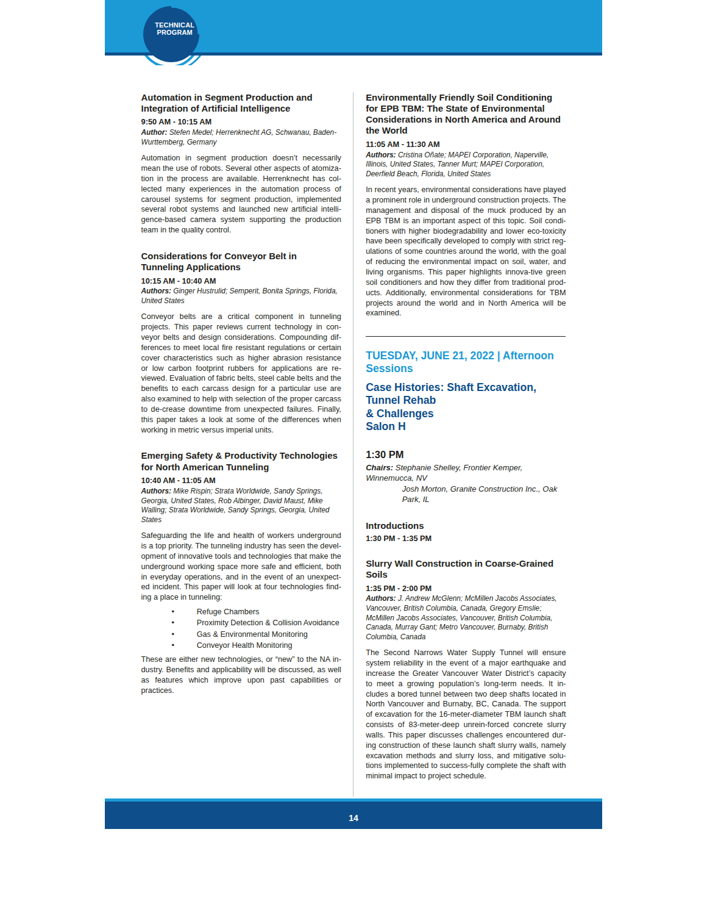TECHNICAL
PROGRAM
Automation in Segment Production and Integration of Artificial Intelligence
9:50 AM - 10:15 AM
Author: Stefen Medel; Herrenknecht AG, Schwanau, Baden-Wurttemberg, Germany
Automation in segment production doesn’t necessarily mean the use of robots. Several other aspects of atomization in the process are available. Herrenknecht has collected many experiences in the automation process of carousel systems for segment production, implemented several robot systems and launched new artificial intelligence-based camera system supporting the production team in the quality control.
Considerations for Conveyor Belt in Tunneling Applications
10:15 AM - 10:40 AM
Authors: Ginger Hustrulid; Semperit, Bonita Springs, Florida, United States
Conveyor belts are a critical component in tunneling projects. This paper reviews current technology in conveyor belts and design considerations. Compounding differences to meet local fire resistant regulations or certain cover characteristics such as higher abrasion resistance or low carbon footprint rubbers for applications are reviewed. Evaluation of fabric belts, steel cable belts and the benefits to each carcass design for a particular use are also examined to help with selection of the proper carcass to de-crease downtime from unexpected failures. Finally, this paper takes a look at some of the differences when working in metric versus imperial units.
Emerging Safety & Productivity Technologies for North American Tunneling
10:40 AM - 11:05 AM
Authors: Mike Rispin; Strata Worldwide, Sandy Springs, Georgia, United States, Rob Albinger, David Maust, Mike Walling; Strata Worldwide, Sandy Springs, Georgia, United States
Safeguarding the life and health of workers underground is a top priority. The tunneling industry has seen the development of innovative tools and technologies that make the underground working space more safe and efficient, both in everyday operations, and in the event of an unexpect-ed incident. This paper will look at four technologies finding a place in tunneling:
Refuge Chambers
Proximity Detection & Collision Avoidance
Gas & Environmental Monitoring
Conveyor Health Monitoring
These are either new technologies, or “new” to the NA industry. Benefits and applicability will be discussed, as well as features which improve upon past capabilities or practices.
Environmentally Friendly Soil Conditioning for EPB TBM: The State of Environmental Considerations in North America and Around the World
11:05 AM - 11:30 AM
Authors: Cristina Oñate; MAPEI Corporation, Naperville, Illinois, United States, Tanner Murt; MAPEI Corporation, Deerfield Beach, Florida, United States
In recent years, environmental considerations have played a prominent role in underground construction projects. The management and disposal of the muck produced by an EPB TBM is an important aspect of this topic. Soil conditioners with higher biodegradability and lower eco-toxicity have been specifically developed to comply with strict regulations of some countries around the world, with the goal of reducing the environmental impact on soil, water, and living organisms. This paper highlights innova-tive green soil conditioners and how they differ from traditional products. Additionally, environmental considerations for TBM projects around the world and in North America will be examined.
TUESDAY, JUNE 21, 2022 | Afternoon Sessions
Case Histories: Shaft Excavation, Tunnel Rehab
& Challenges
Salon H
1:30 PM
Chairs: Stephanie Shelley, Frontier Kemper, Winnemucca, NVJosh Morton, Granite Construction Inc., Oak Park, IL
Introductions
1:30 PM - 1:35 PM
Slurry Wall Construction in Coarse-Grained Soils
1:35 PM - 2:00 PM
Authors: J. Andrew McGlenn; McMillen Jacobs Associates, Vancouver, British Columbia, Canada, Gregory Emslie; McMillen Jacobs Associates, Vancouver, British Columbia, Canada, Murray Gant; Metro Vancouver, Burnaby, British Columbia, Canada
The Second Narrows Water Supply Tunnel will ensure system reliability in the event of a major earthquake and increase the Greater Vancouver Water District’s capacity to meet a growing population’s long-term needs. It includes a bored tunnel between two deep shafts located in North Vancouver and Burnaby, BC, Canada. The support of excavation for the 16-meter-diameter TBM launch shaft consists of 83-meter-deep unrein-forced concrete slurry walls. This paper discusses challenges encountered during construction of these launch shaft slurry walls, namely excavation methods and slurry loss, and mitigative solutions implemented to success-fully complete the shaft with minimal impact to project schedule.
14